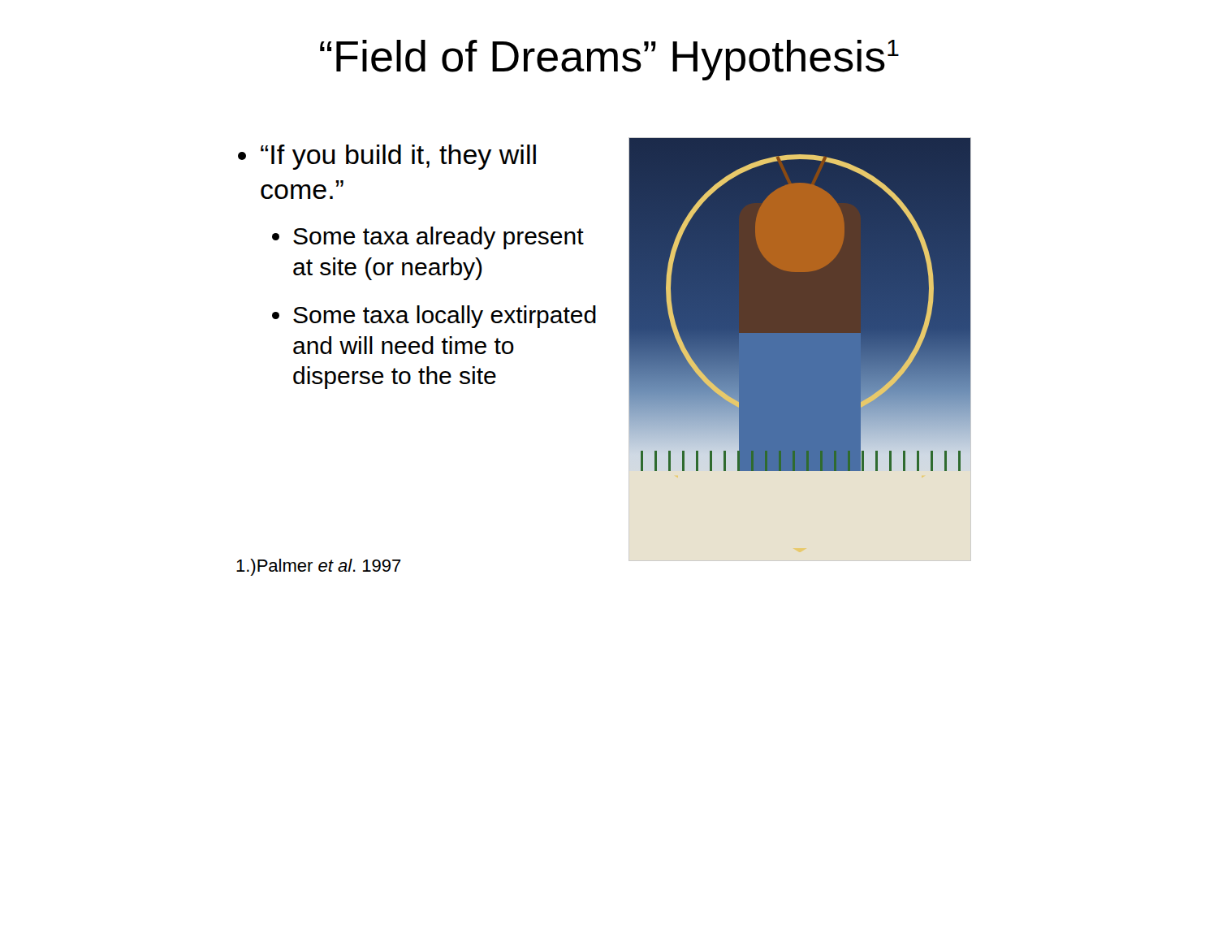“Field of Dreams” Hypothesis1
“If you build it, they will come.”
Some taxa already present at site (or nearby)
Some taxa locally extirpated and will need time to disperse to the site
1.)Palmer et al. 1997